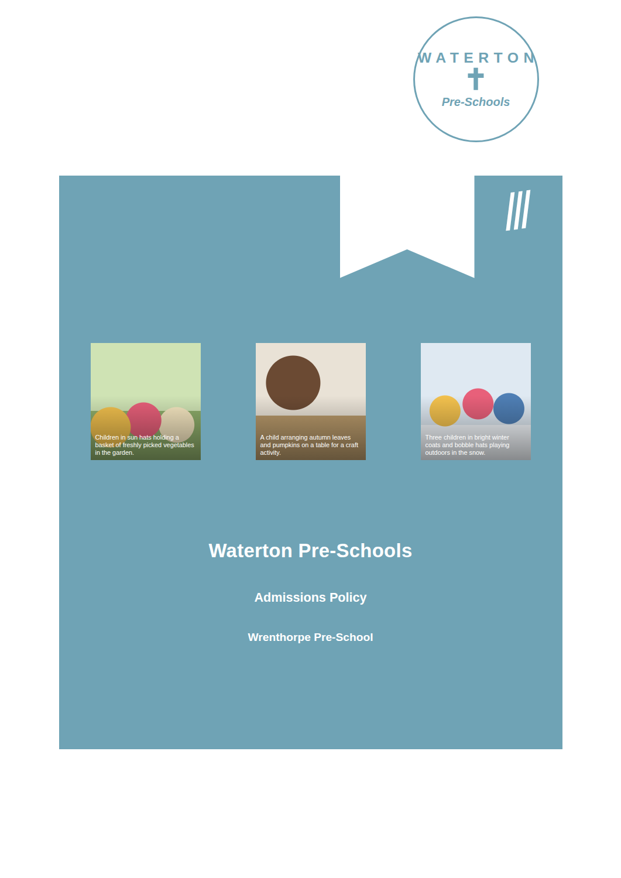Waterton ✝ Pre-Schools
///
Children in sun hats holding a basket of freshly picked vegetables in the garden.
A child arranging autumn leaves and pumpkins on a table for a craft activity.
Three children in bright winter coats and bobble hats playing outdoors in the snow.
Waterton Pre-Schools
Admissions Policy
Wrenthorpe Pre-School
Cover page of the Waterton Pre-Schools Admissions Policy for Wrenthorpe Pre-School.